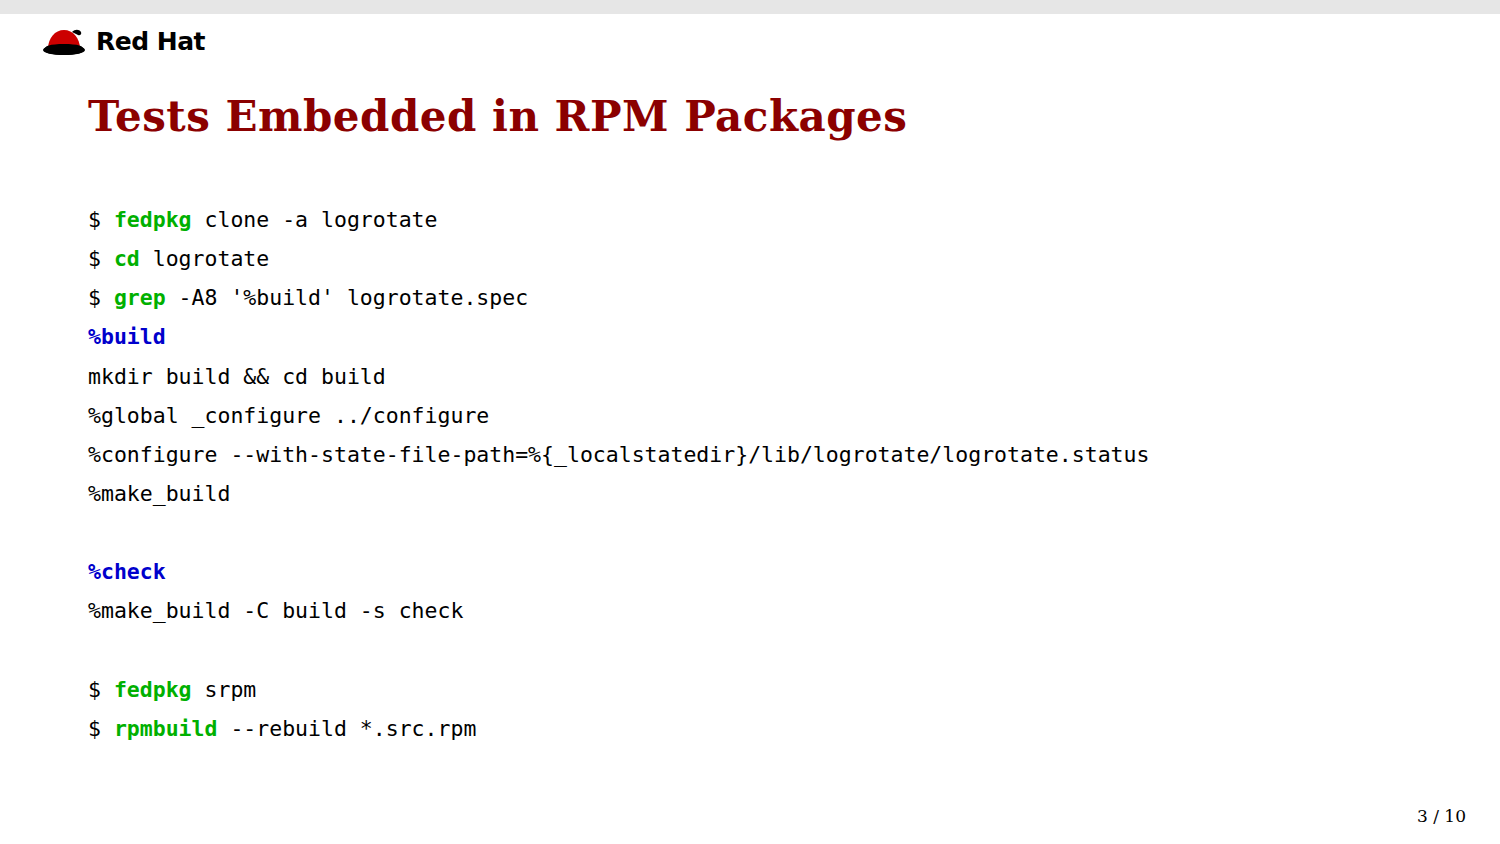Red Hat
Tests Embedded in RPM Packages
$ fedpkg clone -a logrotate
$ cd logrotate
$ grep -A8 '%build' logrotate.spec
%build
mkdir build && cd build
%global _configure ../configure
%configure --with-state-file-path=%{_localstatedir}/lib/logrotate/logrotate.status
%make_build

%check
%make_build -C build -s check

$ fedpkg srpm
$ rpmbuild --rebuild *.src.rpm
3 / 10